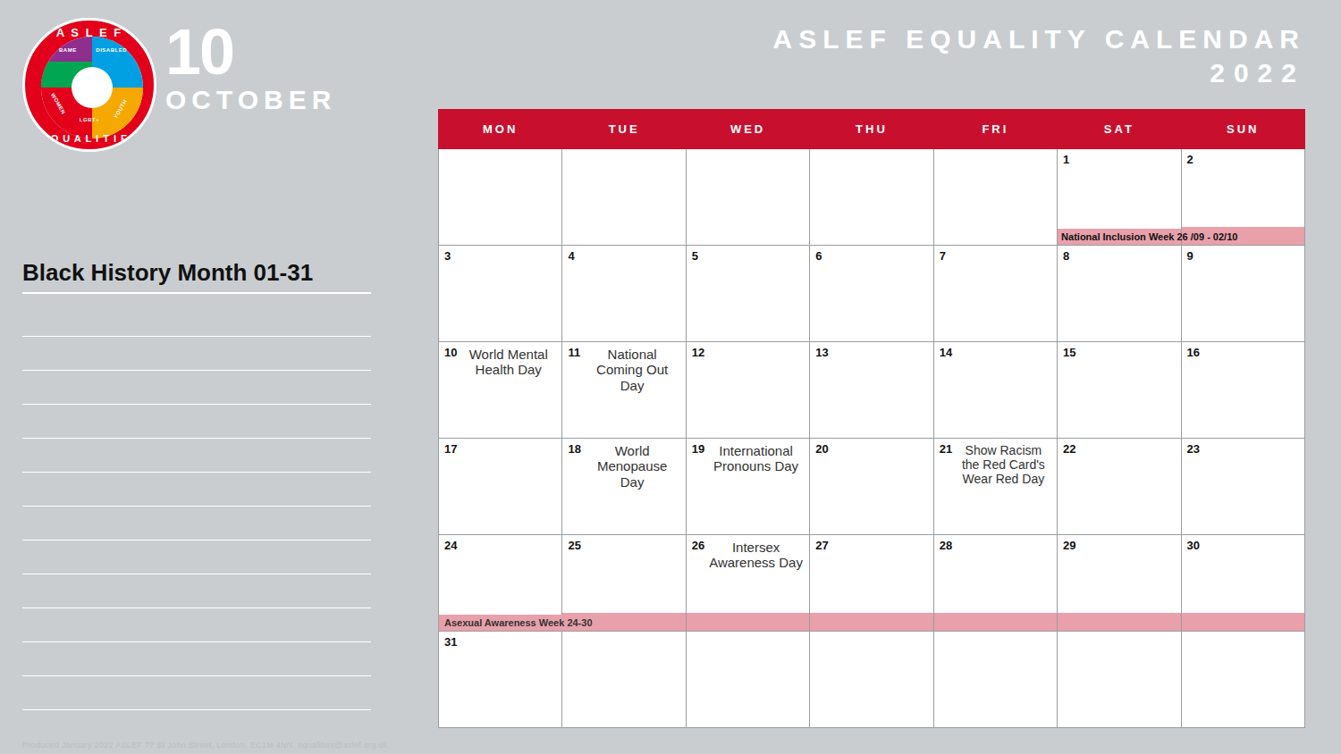A S L E F
E Q U A L I T I E S
BAME DISABLED YOUTH LGBT+ WOMEN
10
OCTOBER
Black History Month 01-31
Produced January 2022 ASLEF 77 St John Street, London, EC1M 4NN equalities@aslef.org.uk
ASLEF EQUALITY CALENDAR
2022
| MON | TUE | WED | THU | FRI | SAT | SUN |
| --- | --- | --- | --- | --- | --- | --- |
| | | | | | 1 National Inclusion Week 26 /09 - 02/10 | 2 |
| 3 | 4 | 5 | 6 | 7 | 8 | 9 |
| 10 World Mental Health Day | 11 National Coming Out Day | 12 | 13 | 14 | 15 | 16 |
| 17 | 18 World Menopause Day | 19 International Pronouns Day | 20 | 21 Show Racism the Red Card's Wear Red Day | 22 | 23 |
| 24 Asexual Awareness Week 24-30 | 25 | 26 Intersex Awareness Day | 27 | 28 | 29 | 30 |
| 31 | | | | | | |